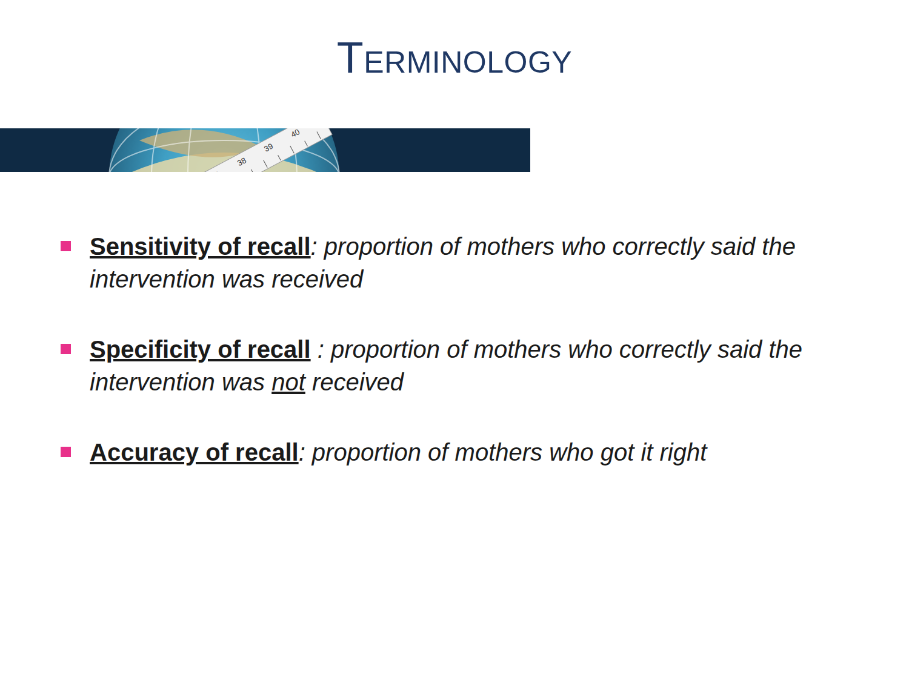Terminology
Sensitivity of recall: proportion of mothers who correctly said the intervention was received
Specificity of recall : proportion of mothers who correctly said the intervention was not received
Accuracy of recall: proportion of mothers who got it right